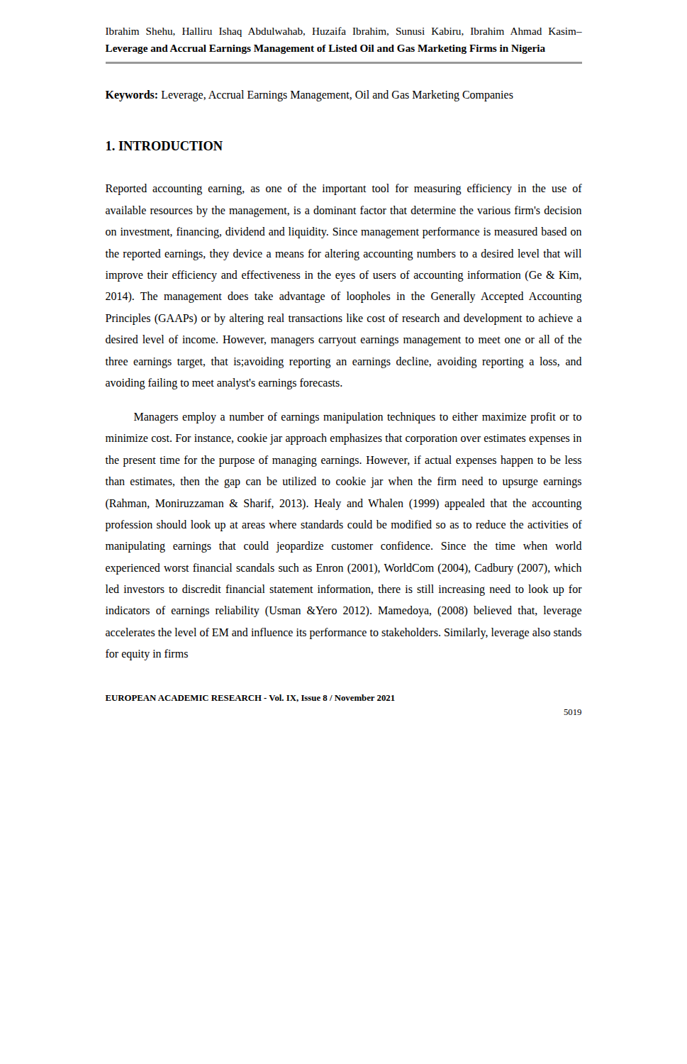Ibrahim Shehu, Halliru Ishaq Abdulwahab, Huzaifa Ibrahim, Sunusi Kabiru, Ibrahim Ahmad Kasim– Leverage and Accrual Earnings Management of Listed Oil and Gas Marketing Firms in Nigeria
Keywords: Leverage, Accrual Earnings Management, Oil and Gas Marketing Companies
1. INTRODUCTION
Reported accounting earning, as one of the important tool for measuring efficiency in the use of available resources by the management, is a dominant factor that determine the various firm's decision on investment, financing, dividend and liquidity. Since management performance is measured based on the reported earnings, they device a means for altering accounting numbers to a desired level that will improve their efficiency and effectiveness in the eyes of users of accounting information (Ge & Kim, 2014). The management does take advantage of loopholes in the Generally Accepted Accounting Principles (GAAPs) or by altering real transactions like cost of research and development to achieve a desired level of income. However, managers carryout earnings management to meet one or all of the three earnings target, that is;avoiding reporting an earnings decline, avoiding reporting a loss, and avoiding failing to meet analyst's earnings forecasts.
Managers employ a number of earnings manipulation techniques to either maximize profit or to minimize cost. For instance, cookie jar approach emphasizes that corporation over estimates expenses in the present time for the purpose of managing earnings. However, if actual expenses happen to be less than estimates, then the gap can be utilized to cookie jar when the firm need to upsurge earnings (Rahman, Moniruzzaman & Sharif, 2013). Healy and Whalen (1999) appealed that the accounting profession should look up at areas where standards could be modified so as to reduce the activities of manipulating earnings that could jeopardize customer confidence. Since the time when world experienced worst financial scandals such as Enron (2001), WorldCom (2004), Cadbury (2007), which led investors to discredit financial statement information, there is still increasing need to look up for indicators of earnings reliability (Usman &Yero 2012). Mamedoya, (2008) believed that, leverage accelerates the level of EM and influence its performance to stakeholders. Similarly, leverage also stands for equity in firms
EUROPEAN ACADEMIC RESEARCH - Vol. IX, Issue 8 / November 2021
5019